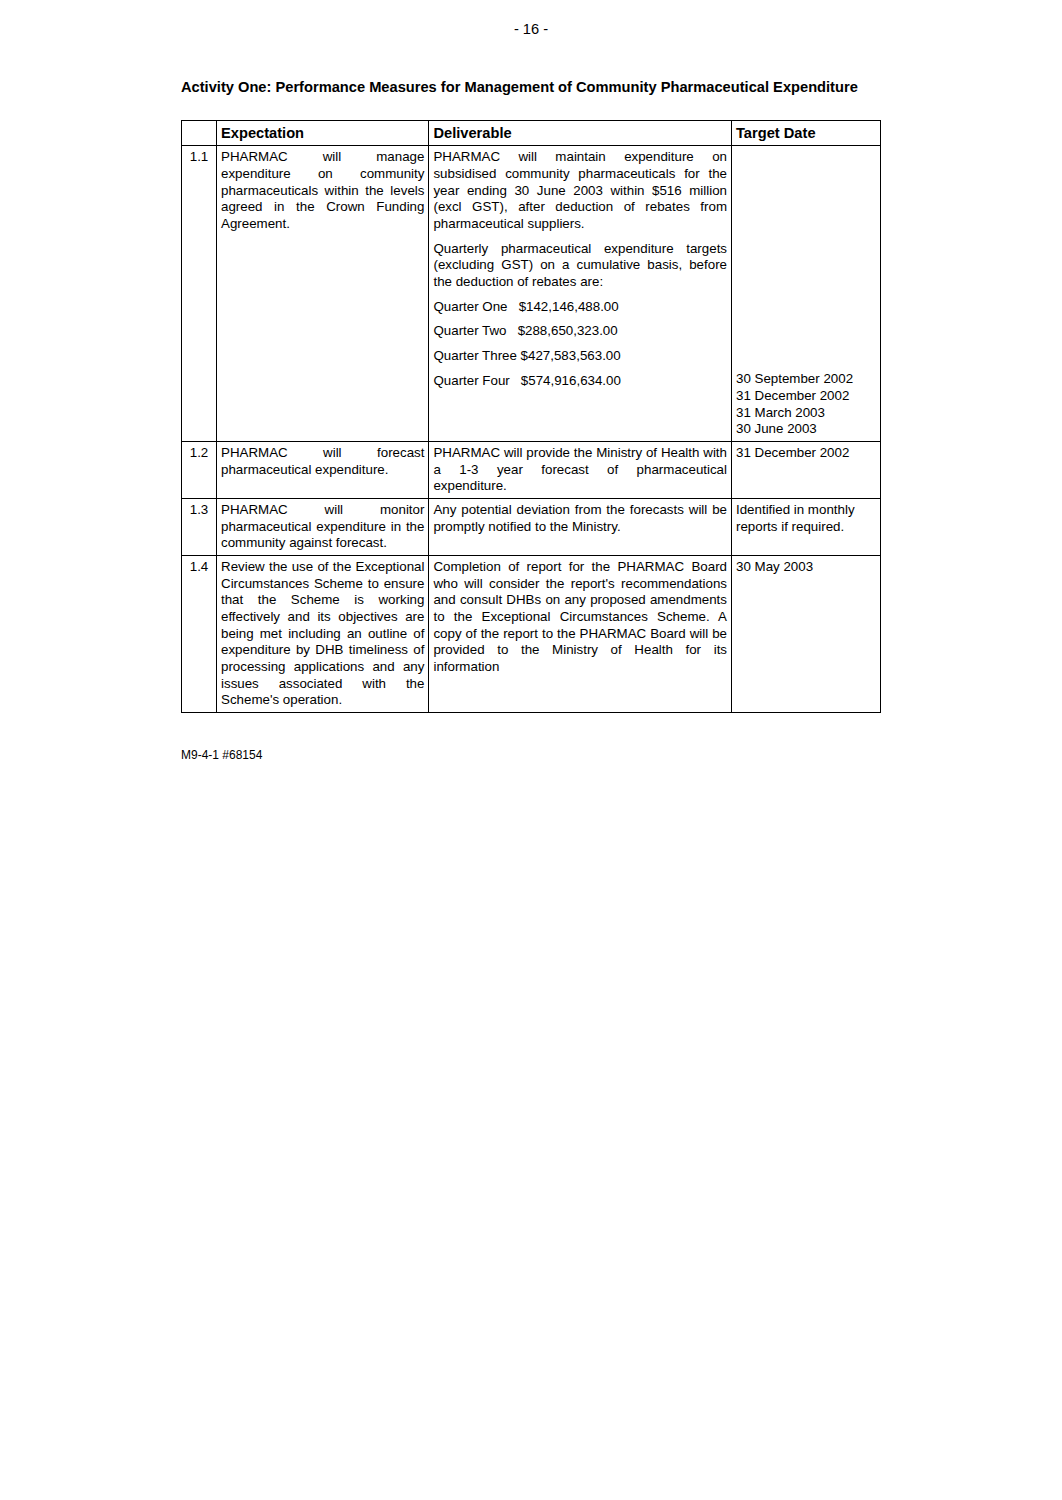- 16 -
Activity One: Performance Measures for Management of Community Pharmaceutical Expenditure
| | Expectation | Deliverable | Target Date |
| --- | --- | --- | --- |
| 1.1 | PHARMAC will manage expenditure on community pharmaceuticals within the levels agreed in the Crown Funding Agreement. | PHARMAC will maintain expenditure on subsidised community pharmaceuticals for the year ending 30 June 2003 within $516 million (excl GST), after deduction of rebates from pharmaceutical suppliers. Quarterly pharmaceutical expenditure targets (excluding GST) on a cumulative basis, before the deduction of rebates are: Quarter One $142,146,488.00 Quarter Two $288,650,323.00 Quarter Three $427,583,563.00 Quarter Four $574,916,634.00 | 30 September 2002 31 December 2002 31 March 2003 30 June 2003 |
| 1.2 | PHARMAC will forecast pharmaceutical expenditure. | PHARMAC will provide the Ministry of Health with a 1-3 year forecast of pharmaceutical expenditure. | 31 December 2002 |
| 1.3 | PHARMAC will monitor pharmaceutical expenditure in the community against forecast. | Any potential deviation from the forecasts will be promptly notified to the Ministry. | Identified in monthly reports if required. |
| 1.4 | Review the use of the Exceptional Circumstances Scheme to ensure that the Scheme is working effectively and its objectives are being met including an outline of expenditure by DHB timeliness of processing applications and any issues associated with the Scheme's operation. | Completion of report for the PHARMAC Board who will consider the report's recommendations and consult DHBs on any proposed amendments to the Exceptional Circumstances Scheme. A copy of the report to the PHARMAC Board will be provided to the Ministry of Health for its information | 30 May 2003 |
M9-4-1 #68154